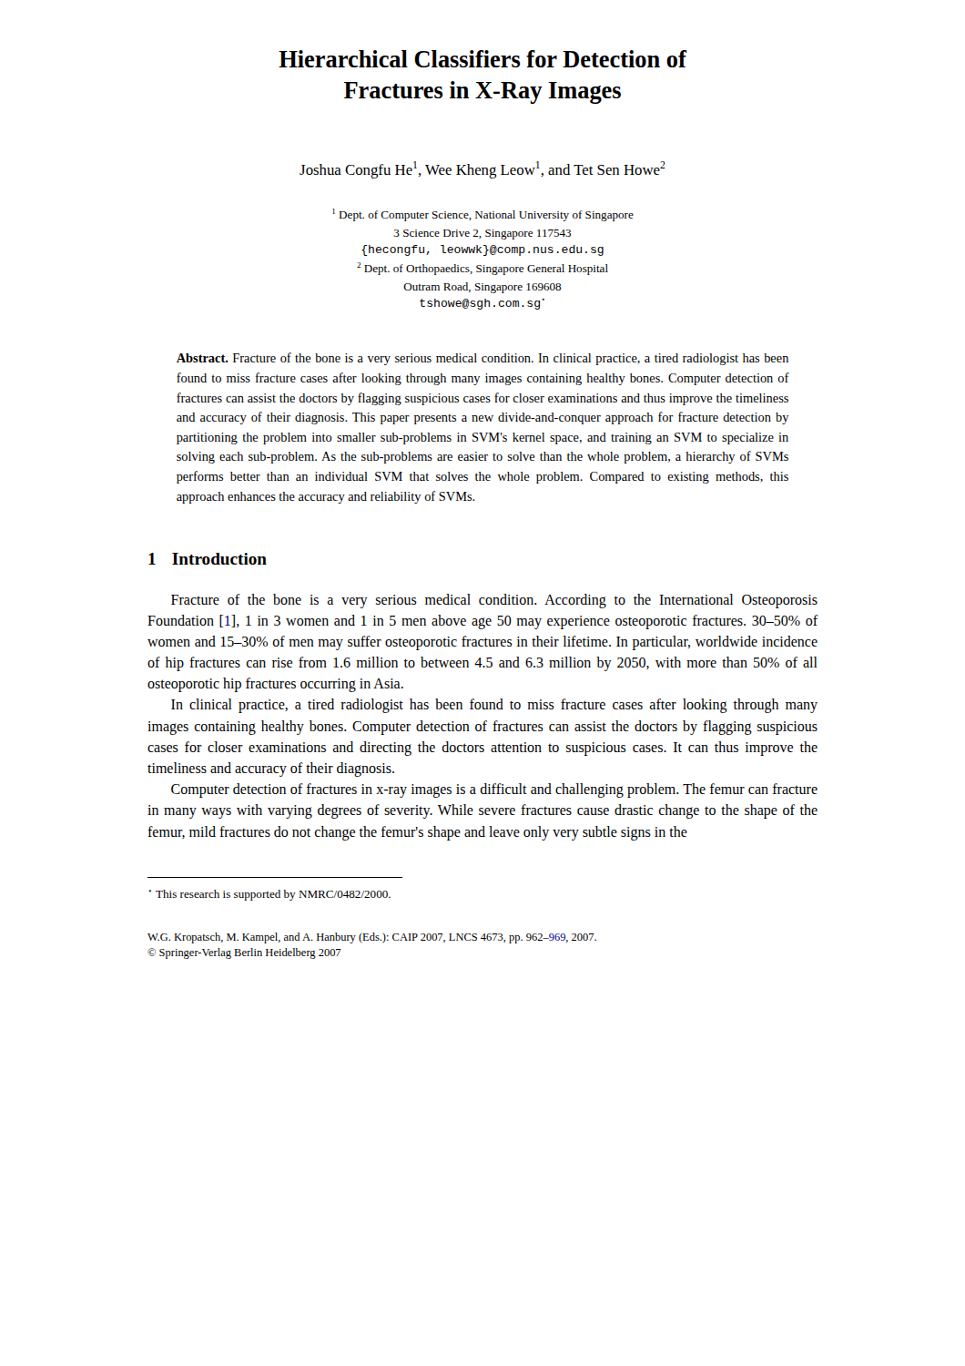Hierarchical Classifiers for Detection of
Fractures in X-Ray Images
Joshua Congfu He1, Wee Kheng Leow1, and Tet Sen Howe2
1 Dept. of Computer Science, National University of Singapore
3 Science Drive 2, Singapore 117543
{hecongfu, leowwk}@comp.nus.edu.sg
2 Dept. of Orthopaedics, Singapore General Hospital
Outram Road, Singapore 169608
tshowe@sgh.com.sg⋆
Abstract. Fracture of the bone is a very serious medical condition. In clinical practice, a tired radiologist has been found to miss fracture cases after looking through many images containing healthy bones. Computer detection of fractures can assist the doctors by flagging suspicious cases for closer examinations and thus improve the timeliness and accuracy of their diagnosis. This paper presents a new divide-and-conquer approach for fracture detection by partitioning the problem into smaller sub-problems in SVM's kernel space, and training an SVM to specialize in solving each sub-problem. As the sub-problems are easier to solve than the whole problem, a hierarchy of SVMs performs better than an individual SVM that solves the whole problem. Compared to existing methods, this approach enhances the accuracy and reliability of SVMs.
1 Introduction
Fracture of the bone is a very serious medical condition. According to the International Osteoporosis Foundation [1], 1 in 3 women and 1 in 5 men above age 50 may experience osteoporotic fractures. 30–50% of women and 15–30% of men may suffer osteoporotic fractures in their lifetime. In particular, worldwide incidence of hip fractures can rise from 1.6 million to between 4.5 and 6.3 million by 2050, with more than 50% of all osteoporotic hip fractures occurring in Asia.
In clinical practice, a tired radiologist has been found to miss fracture cases after looking through many images containing healthy bones. Computer detection of fractures can assist the doctors by flagging suspicious cases for closer examinations and directing the doctors attention to suspicious cases. It can thus improve the timeliness and accuracy of their diagnosis.
Computer detection of fractures in x-ray images is a difficult and challenging problem. The femur can fracture in many ways with varying degrees of severity. While severe fractures cause drastic change to the shape of the femur, mild fractures do not change the femur's shape and leave only very subtle signs in the
⋆ This research is supported by NMRC/0482/2000.
W.G. Kropatsch, M. Kampel, and A. Hanbury (Eds.): CAIP 2007, LNCS 4673, pp. 962–969, 2007.
© Springer-Verlag Berlin Heidelberg 2007